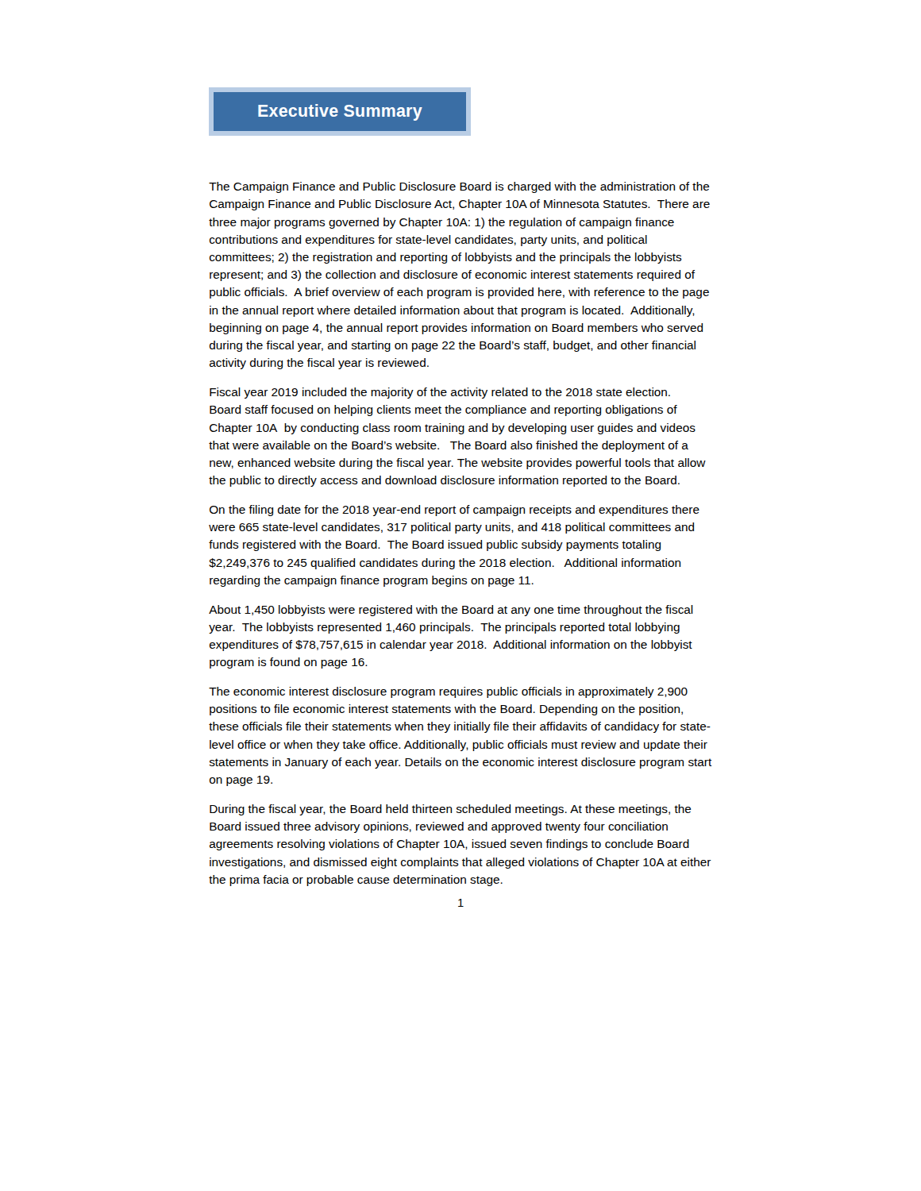Executive Summary
The Campaign Finance and Public Disclosure Board is charged with the administration of the Campaign Finance and Public Disclosure Act, Chapter 10A of Minnesota Statutes. There are three major programs governed by Chapter 10A: 1) the regulation of campaign finance contributions and expenditures for state-level candidates, party units, and political committees; 2) the registration and reporting of lobbyists and the principals the lobbyists represent; and 3) the collection and disclosure of economic interest statements required of public officials. A brief overview of each program is provided here, with reference to the page in the annual report where detailed information about that program is located. Additionally, beginning on page 4, the annual report provides information on Board members who served during the fiscal year, and starting on page 22 the Board’s staff, budget, and other financial activity during the fiscal year is reviewed.
Fiscal year 2019 included the majority of the activity related to the 2018 state election. Board staff focused on helping clients meet the compliance and reporting obligations of Chapter 10A by conducting class room training and by developing user guides and videos that were available on the Board’s website. The Board also finished the deployment of a new, enhanced website during the fiscal year. The website provides powerful tools that allow the public to directly access and download disclosure information reported to the Board.
On the filing date for the 2018 year-end report of campaign receipts and expenditures there were 665 state-level candidates, 317 political party units, and 418 political committees and funds registered with the Board. The Board issued public subsidy payments totaling $2,249,376 to 245 qualified candidates during the 2018 election. Additional information regarding the campaign finance program begins on page 11.
About 1,450 lobbyists were registered with the Board at any one time throughout the fiscal year. The lobbyists represented 1,460 principals. The principals reported total lobbying expenditures of $78,757,615 in calendar year 2018. Additional information on the lobbyist program is found on page 16.
The economic interest disclosure program requires public officials in approximately 2,900 positions to file economic interest statements with the Board. Depending on the position, these officials file their statements when they initially file their affidavits of candidacy for state-level office or when they take office. Additionally, public officials must review and update their statements in January of each year. Details on the economic interest disclosure program start on page 19.
During the fiscal year, the Board held thirteen scheduled meetings. At these meetings, the Board issued three advisory opinions, reviewed and approved twenty four conciliation agreements resolving violations of Chapter 10A, issued seven findings to conclude Board investigations, and dismissed eight complaints that alleged violations of Chapter 10A at either the prima facia or probable cause determination stage.
1